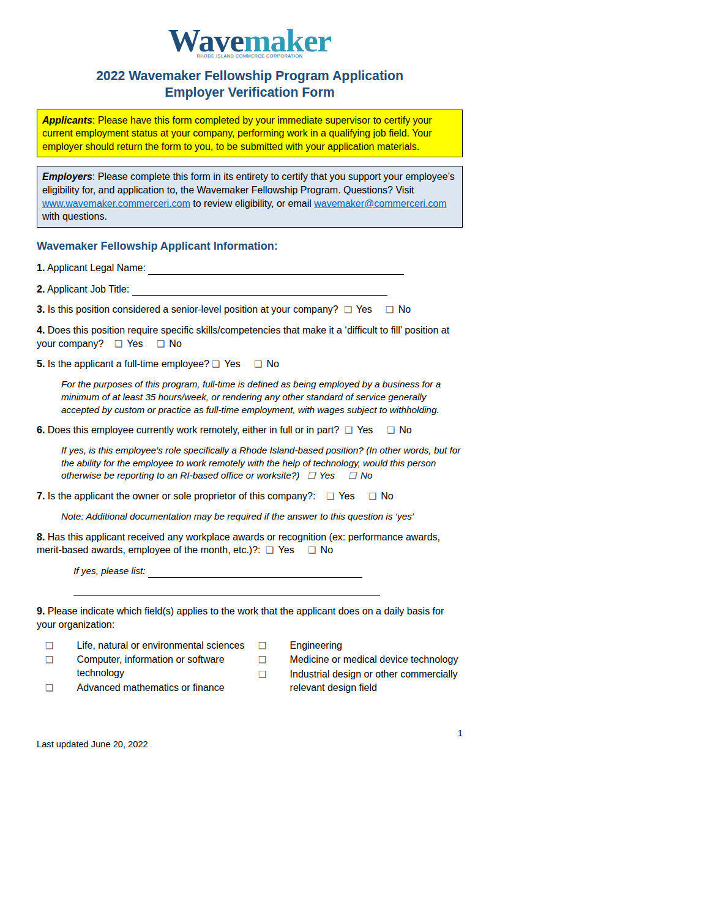Wavemaker
Rhode Island Commerce Corporation
2022 Wavemaker Fellowship Program Application Employer Verification Form
Applicants: Please have this form completed by your immediate supervisor to certify your current employment status at your company, performing work in a qualifying job field. Your employer should return the form to you, to be submitted with your application materials.
Employers: Please complete this form in its entirety to certify that you support your employee’s eligibility for, and application to, the Wavemaker Fellowship Program. Questions? Visit www.wavemaker.commerceri.com to review eligibility, or email wavemaker@commerceri.com with questions.
Wavemaker Fellowship Applicant Information:
1. Applicant Legal Name:
2. Applicant Job Title:
3. Is this position considered a senior-level position at your company? Yes No
4. Does this position require specific skills/competencies that make it a ‘difficult to fill’ position at your company? Yes No
5. Is the applicant a full-time employee? Yes No
For the purposes of this program, full-time is defined as being employed by a business for a minimum of at least 35 hours/week, or rendering any other standard of service generally accepted by custom or practice as full-time employment, with wages subject to withholding.
6. Does this employee currently work remotely, either in full or in part? Yes No
If yes, is this employee’s role specifically a Rhode Island-based position? (In other words, but for the ability for the employee to work remotely with the help of technology, would this person otherwise be reporting to an RI-based office or worksite?) Yes No
7. Is the applicant the owner or sole proprietor of this company?: Yes No
Note: Additional documentation may be required if the answer to this question is ‘yes’
8. Has this applicant received any workplace awards or recognition (ex: performance awards, merit-based awards, employee of the month, etc.)?: Yes No
If yes, please list:
9. Please indicate which field(s) applies to the work that the applicant does on a daily basis for your organization:
Life, natural or environmental sciences
Computer, information or software technology
Advanced mathematics or finance
Engineering
Medicine or medical device technology
Industrial design or other commercially relevant design field
1 Last updated June 20, 2022